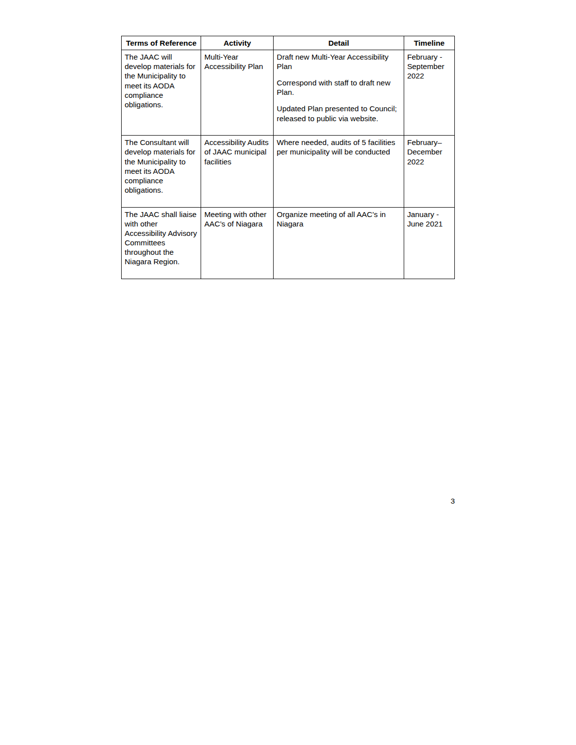| Terms of Reference | Activity | Detail | Timeline |
| --- | --- | --- | --- |
| The JAAC will develop materials for the Municipality to meet its AODA compliance obligations. | Multi-Year Accessibility Plan | Draft new Multi-Year Accessibility Plan Correspond with staff to draft new Plan. Updated Plan presented to Council; released to public via website. | February - September 2022 |
| The Consultant will develop materials for the Municipality to meet its AODA compliance obligations. | Accessibility Audits of JAAC municipal facilities | Where needed, audits of 5 facilities per municipality will be conducted | February– December 2022 |
| The JAAC shall liaise with other Accessibility Advisory Committees throughout the Niagara Region. | Meeting with other AAC’s of Niagara | Organize meeting of all AAC’s in Niagara | January - June 2021 |
3